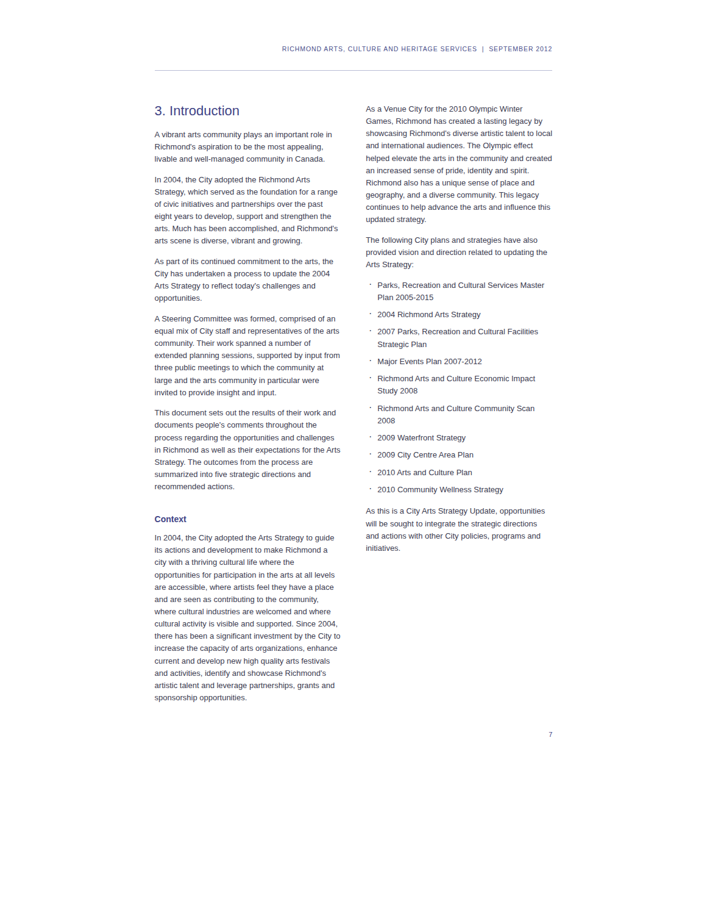Richmond Arts, Culture and Heritage Services | September 2012
3. Introduction
A vibrant arts community plays an important role in Richmond's aspiration to be the most appealing, livable and well-managed community in Canada.
In 2004, the City adopted the Richmond Arts Strategy, which served as the foundation for a range of civic initiatives and partnerships over the past eight years to develop, support and strengthen the arts. Much has been accomplished, and Richmond's arts scene is diverse, vibrant and growing.
As part of its continued commitment to the arts, the City has undertaken a process to update the 2004 Arts Strategy to reflect today's challenges and opportunities.
A Steering Committee was formed, comprised of an equal mix of City staff and representatives of the arts community. Their work spanned a number of extended planning sessions, supported by input from three public meetings to which the community at large and the arts community in particular were invited to provide insight and input.
This document sets out the results of their work and documents people's comments throughout the process regarding the opportunities and challenges in Richmond as well as their expectations for the Arts Strategy. The outcomes from the process are summarized into five strategic directions and recommended actions.
Context
In 2004, the City adopted the Arts Strategy to guide its actions and development to make Richmond a city with a thriving cultural life where the opportunities for participation in the arts at all levels are accessible, where artists feel they have a place and are seen as contributing to the community, where cultural industries are welcomed and where cultural activity is visible and supported. Since 2004, there has been a significant investment by the City to increase the capacity of arts organizations, enhance current and develop new high quality arts festivals and activities, identify and showcase Richmond's artistic talent and leverage partnerships, grants and sponsorship opportunities.
As a Venue City for the 2010 Olympic Winter Games, Richmond has created a lasting legacy by showcasing Richmond's diverse artistic talent to local and international audiences. The Olympic effect helped elevate the arts in the community and created an increased sense of pride, identity and spirit. Richmond also has a unique sense of place and geography, and a diverse community. This legacy continues to help advance the arts and influence this updated strategy.
The following City plans and strategies have also provided vision and direction related to updating the Arts Strategy:
Parks, Recreation and Cultural Services Master Plan 2005-2015
2004 Richmond Arts Strategy
2007 Parks, Recreation and Cultural Facilities Strategic Plan
Major Events Plan 2007-2012
Richmond Arts and Culture Economic Impact Study 2008
Richmond Arts and Culture Community Scan 2008
2009 Waterfront Strategy
2009 City Centre Area Plan
2010 Arts and Culture Plan
2010 Community Wellness Strategy
As this is a City Arts Strategy Update, opportunities will be sought to integrate the strategic directions and actions with other City policies, programs and initiatives.
7